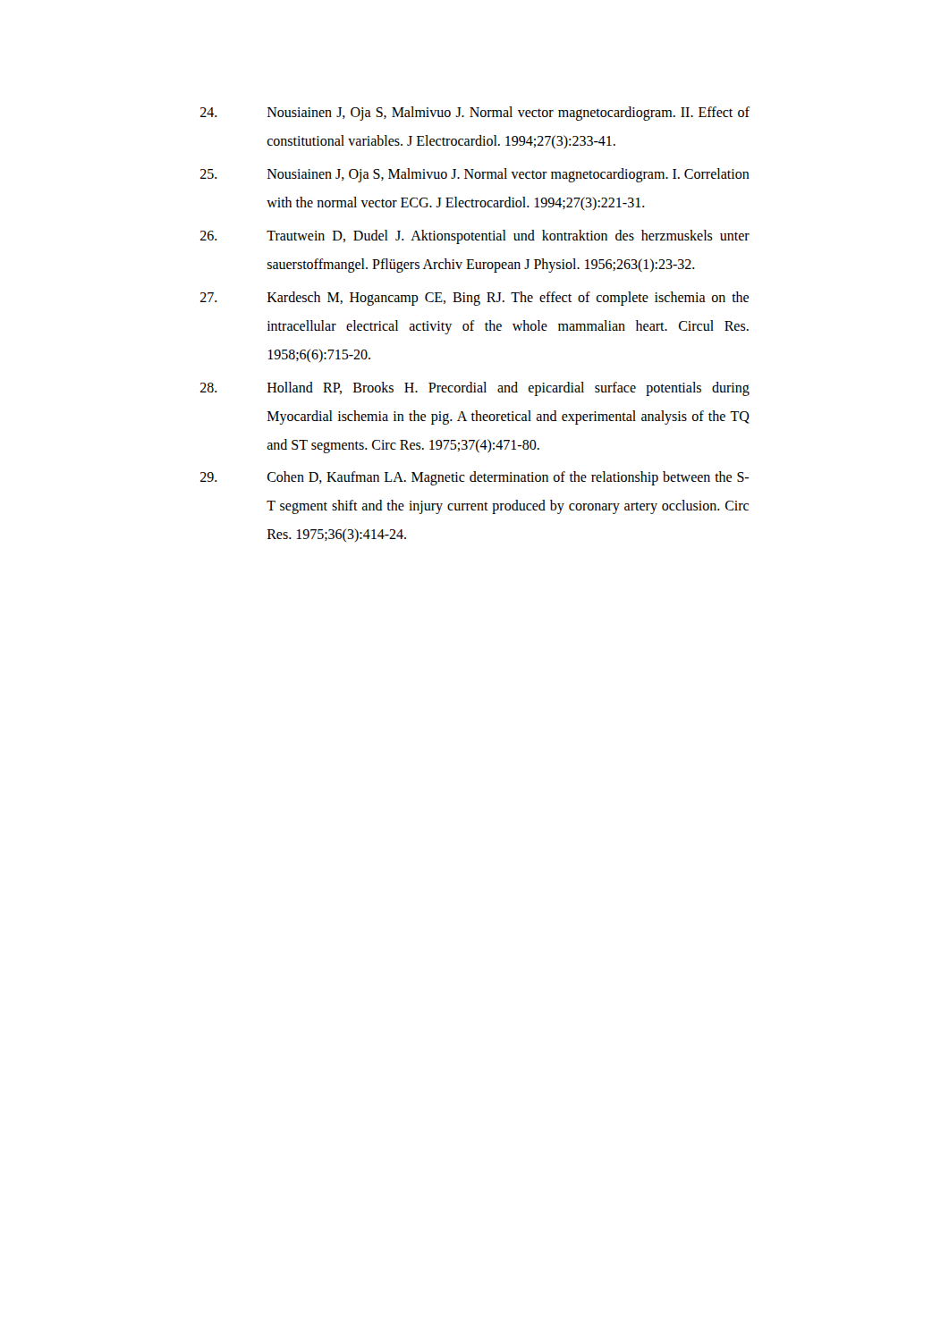24. Nousiainen J, Oja S, Malmivuo J. Normal vector magnetocardiogram. II. Effect of constitutional variables. J Electrocardiol. 1994;27(3):233-41.
25. Nousiainen J, Oja S, Malmivuo J. Normal vector magnetocardiogram. I. Correlation with the normal vector ECG. J Electrocardiol. 1994;27(3):221-31.
26. Trautwein D, Dudel J. Aktionspotential und kontraktion des herzmuskels unter sauerstoffmangel. Pflügers Archiv European J Physiol. 1956;263(1):23-32.
27. Kardesch M, Hogancamp CE, Bing RJ. The effect of complete ischemia on the intracellular electrical activity of the whole mammalian heart. Circul Res. 1958;6(6):715-20.
28. Holland RP, Brooks H. Precordial and epicardial surface potentials during Myocardial ischemia in the pig. A theoretical and experimental analysis of the TQ and ST segments. Circ Res. 1975;37(4):471-80.
29. Cohen D, Kaufman LA. Magnetic determination of the relationship between the S-T segment shift and the injury current produced by coronary artery occlusion. Circ Res. 1975;36(3):414-24.